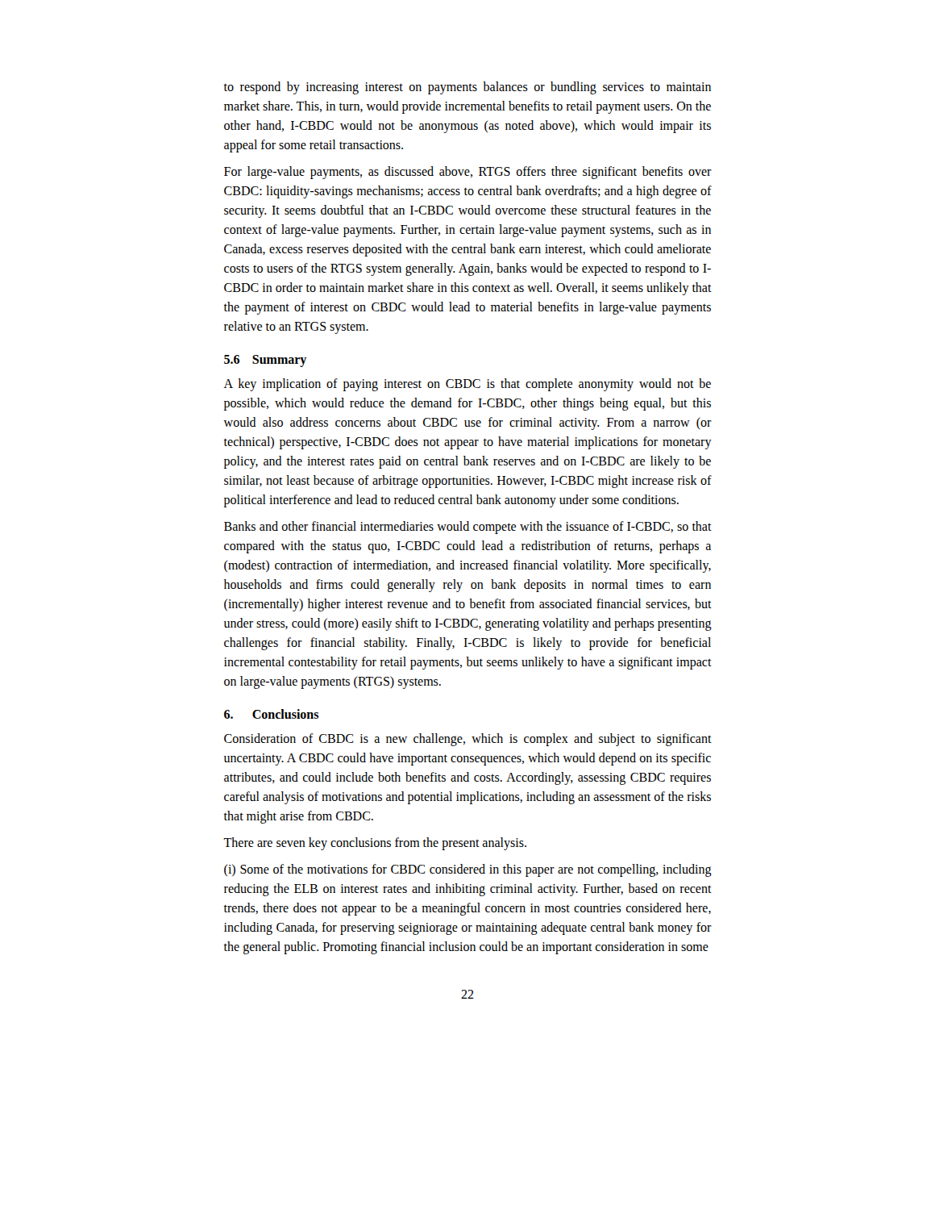to respond by increasing interest on payments balances or bundling services to maintain market share. This, in turn, would provide incremental benefits to retail payment users. On the other hand, I-CBDC would not be anonymous (as noted above), which would impair its appeal for some retail transactions.
For large-value payments, as discussed above, RTGS offers three significant benefits over CBDC: liquidity-savings mechanisms; access to central bank overdrafts; and a high degree of security. It seems doubtful that an I-CBDC would overcome these structural features in the context of large-value payments. Further, in certain large-value payment systems, such as in Canada, excess reserves deposited with the central bank earn interest, which could ameliorate costs to users of the RTGS system generally. Again, banks would be expected to respond to I-CBDC in order to maintain market share in this context as well. Overall, it seems unlikely that the payment of interest on CBDC would lead to material benefits in large-value payments relative to an RTGS system.
5.6 Summary
A key implication of paying interest on CBDC is that complete anonymity would not be possible, which would reduce the demand for I-CBDC, other things being equal, but this would also address concerns about CBDC use for criminal activity. From a narrow (or technical) perspective, I-CBDC does not appear to have material implications for monetary policy, and the interest rates paid on central bank reserves and on I-CBDC are likely to be similar, not least because of arbitrage opportunities. However, I-CBDC might increase risk of political interference and lead to reduced central bank autonomy under some conditions.
Banks and other financial intermediaries would compete with the issuance of I-CBDC, so that compared with the status quo, I-CBDC could lead a redistribution of returns, perhaps a (modest) contraction of intermediation, and increased financial volatility. More specifically, households and firms could generally rely on bank deposits in normal times to earn (incrementally) higher interest revenue and to benefit from associated financial services, but under stress, could (more) easily shift to I-CBDC, generating volatility and perhaps presenting challenges for financial stability. Finally, I-CBDC is likely to provide for beneficial incremental contestability for retail payments, but seems unlikely to have a significant impact on large-value payments (RTGS) systems.
6. Conclusions
Consideration of CBDC is a new challenge, which is complex and subject to significant uncertainty. A CBDC could have important consequences, which would depend on its specific attributes, and could include both benefits and costs. Accordingly, assessing CBDC requires careful analysis of motivations and potential implications, including an assessment of the risks that might arise from CBDC.
There are seven key conclusions from the present analysis.
(i) Some of the motivations for CBDC considered in this paper are not compelling, including reducing the ELB on interest rates and inhibiting criminal activity. Further, based on recent trends, there does not appear to be a meaningful concern in most countries considered here, including Canada, for preserving seigniorage or maintaining adequate central bank money for the general public. Promoting financial inclusion could be an important consideration in some
22